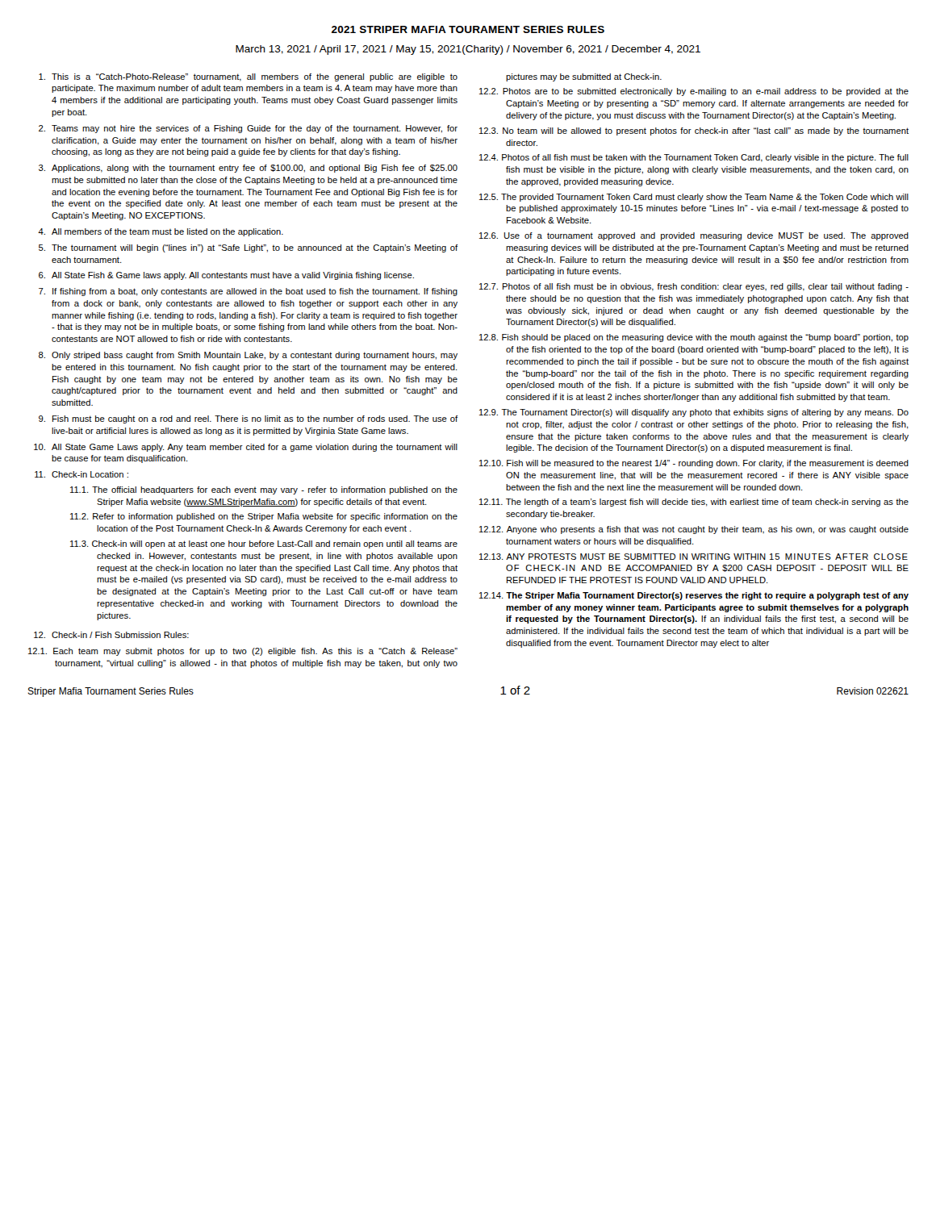2021 STRIPER MAFIA TOURAMENT SERIES RULES
March 13, 2021 / April 17, 2021 / May 15, 2021(Charity) / November 6, 2021 / December 4, 2021
This is a “Catch-Photo-Release” tournament, all members of the general public are eligible to participate. The maximum number of adult team members in a team is 4. A team may have more than 4 members if the additional are participating youth. Teams must obey Coast Guard passenger limits per boat.
Teams may not hire the services of a Fishing Guide for the day of the tournament. However, for clarification, a Guide may enter the tournament on his/her on behalf, along with a team of his/her choosing, as long as they are not being paid a guide fee by clients for that day’s fishing.
Applications, along with the tournament entry fee of $100.00, and optional Big Fish fee of $25.00 must be submitted no later than the close of the Captains Meeting to be held at a pre-announced time and location the evening before the tournament. The Tournament Fee and Optional Big Fish fee is for the event on the specified date only. At least one member of each team must be present at the Captain’s Meeting. NO EXCEPTIONS.
All members of the team must be listed on the application.
The tournament will begin (“lines in”) at “Safe Light”, to be announced at the Captain’s Meeting of each tournament.
All State Fish & Game laws apply. All contestants must have a valid Virginia fishing license.
If fishing from a boat, only contestants are allowed in the boat used to fish the tournament. If fishing from a dock or bank, only contestants are allowed to fish together or support each other in any manner while fishing (i.e. tending to rods, landing a fish). For clarity a team is required to fish together - that is they may not be in multiple boats, or some fishing from land while others from the boat. Non-contestants are NOT allowed to fish or ride with contestants.
Only striped bass caught from Smith Mountain Lake, by a contestant during tournament hours, may be entered in this tournament. No fish caught prior to the start of the tournament may be entered. Fish caught by one team may not be entered by another team as its own. No fish may be caught/captured prior to the tournament event and held and then submitted or “caught” and submitted.
Fish must be caught on a rod and reel. There is no limit as to the number of rods used. The use of live-bait or artificial lures is allowed as long as it is permitted by Virginia State Game laws.
All State Game Laws apply. Any team member cited for a game violation during the tournament will be cause for team disqualification.
Check-in Location :
11.1. The official headquarters for each event may vary - refer to information published on the Striper Mafia website (www.SMLStriperMafia.com) for specific details of that event.
11.2. Refer to information published on the Striper Mafia website for specific information on the location of the Post Tournament Check-In & Awards Ceremony for each event .
11.3. Check-in will open at at least one hour before Last-Call and remain open until all teams are checked in. However, contestants must be present, in line with photos available upon request at the check-in location no later than the specified Last Call time. Any photos that must be e-mailed (vs presented via SD card), must be received to the e-mail address to be designated at the Captain’s Meeting prior to the Last Call cut-off or have team representative checked-in and working with Tournament Directors to download the pictures.
Check-in / Fish Submission Rules:
12.1. Each team may submit photos for up to two (2) eligible fish. As this is a “Catch & Release” tournament, “virtual culling” is allowed - in that photos of multiple fish may be taken, but only two pictures may be submitted at Check-in.
12.2. Photos are to be submitted electronically by e-mailing to an e-mail address to be provided at the Captain’s Meeting or by presenting a “SD” memory card. If alternate arrangements are needed for delivery of the picture, you must discuss with the Tournament Director(s) at the Captain’s Meeting.
12.3. No team will be allowed to present photos for check-in after “last call” as made by the tournament director.
12.4. Photos of all fish must be taken with the Tournament Token Card, clearly visible in the picture. The full fish must be visible in the picture, along with clearly visible measurements, and the token card, on the approved, provided measuring device.
12.5. The provided Tournament Token Card must clearly show the Team Name & the Token Code which will be published approximately 10-15 minutes before “Lines In” - via e-mail / text-message & posted to Facebook & Website.
12.6. Use of a tournament approved and provided measuring device MUST be used. The approved measuring devices will be distributed at the pre-Tournament Captan’s Meeting and must be returned at Check-In. Failure to return the measuring device will result in a $50 fee and/or restriction from participating in future events.
12.7. Photos of all fish must be in obvious, fresh condition: clear eyes, red gills, clear tail without fading - there should be no question that the fish was immediately photographed upon catch. Any fish that was obviously sick, injured or dead when caught or any fish deemed questionable by the Tournament Director(s) will be disqualified.
12.8. Fish should be placed on the measuring device with the mouth against the “bump board” portion, top of the fish oriented to the top of the board (board oriented with “bump-board” placed to the left), It is recommended to pinch the tail if possible - but be sure not to obscure the mouth of the fish against the “bump-board” nor the tail of the fish in the photo. There is no specific requirement regarding open/closed mouth of the fish. If a picture is submitted with the fish “upside down” it will only be considered if it is at least 2 inches shorter/longer than any additional fish submitted by that team.
12.9. The Tournament Director(s) will disqualify any photo that exhibits signs of altering by any means. Do not crop, filter, adjust the color / contrast or other settings of the photo. Prior to releasing the fish, ensure that the picture taken conforms to the above rules and that the measurement is clearly legible. The decision of the Tournament Director(s) on a disputed measurement is final.
12.10. Fish will be measured to the nearest 1/4” - rounding down. For clarity, if the measurement is deemed ON the measurement line, that will be the measurement recored - if there is ANY visible space between the fish and the next line the measurement will be rounded down.
12.11. The length of a team’s largest fish will decide ties, with earliest time of team check-in serving as the secondary tie-breaker.
12.12. Anyone who presents a fish that was not caught by their team, as his own, or was caught outside tournament waters or hours will be disqualified.
12.13. ANY PROTESTS MUST BE SUBMITTED IN WRITING WITHIN 15 MINUTES AFTER CLOSE OF CHECK-IN AND BE ACCOMPANIED BY A $200 CASH DEPOSIT - DEPOSIT WILL BE REFUNDED IF THE PROTEST IS FOUND VALID AND UPHELD.
12.14. The Striper Mafia Tournament Director(s) reserves the right to require a polygraph test of any member of any money winner team. Participants agree to submit themselves for a polygraph if requested by the Tournament Director(s). If an individual fails the first test, a second will be administered. If the individual fails the second test the team of which that individual is a part will be disqualified from the event. Tournament Director may elect to alter
Striper Mafia Tournament Series Rules
1 of 2
Revision 022621